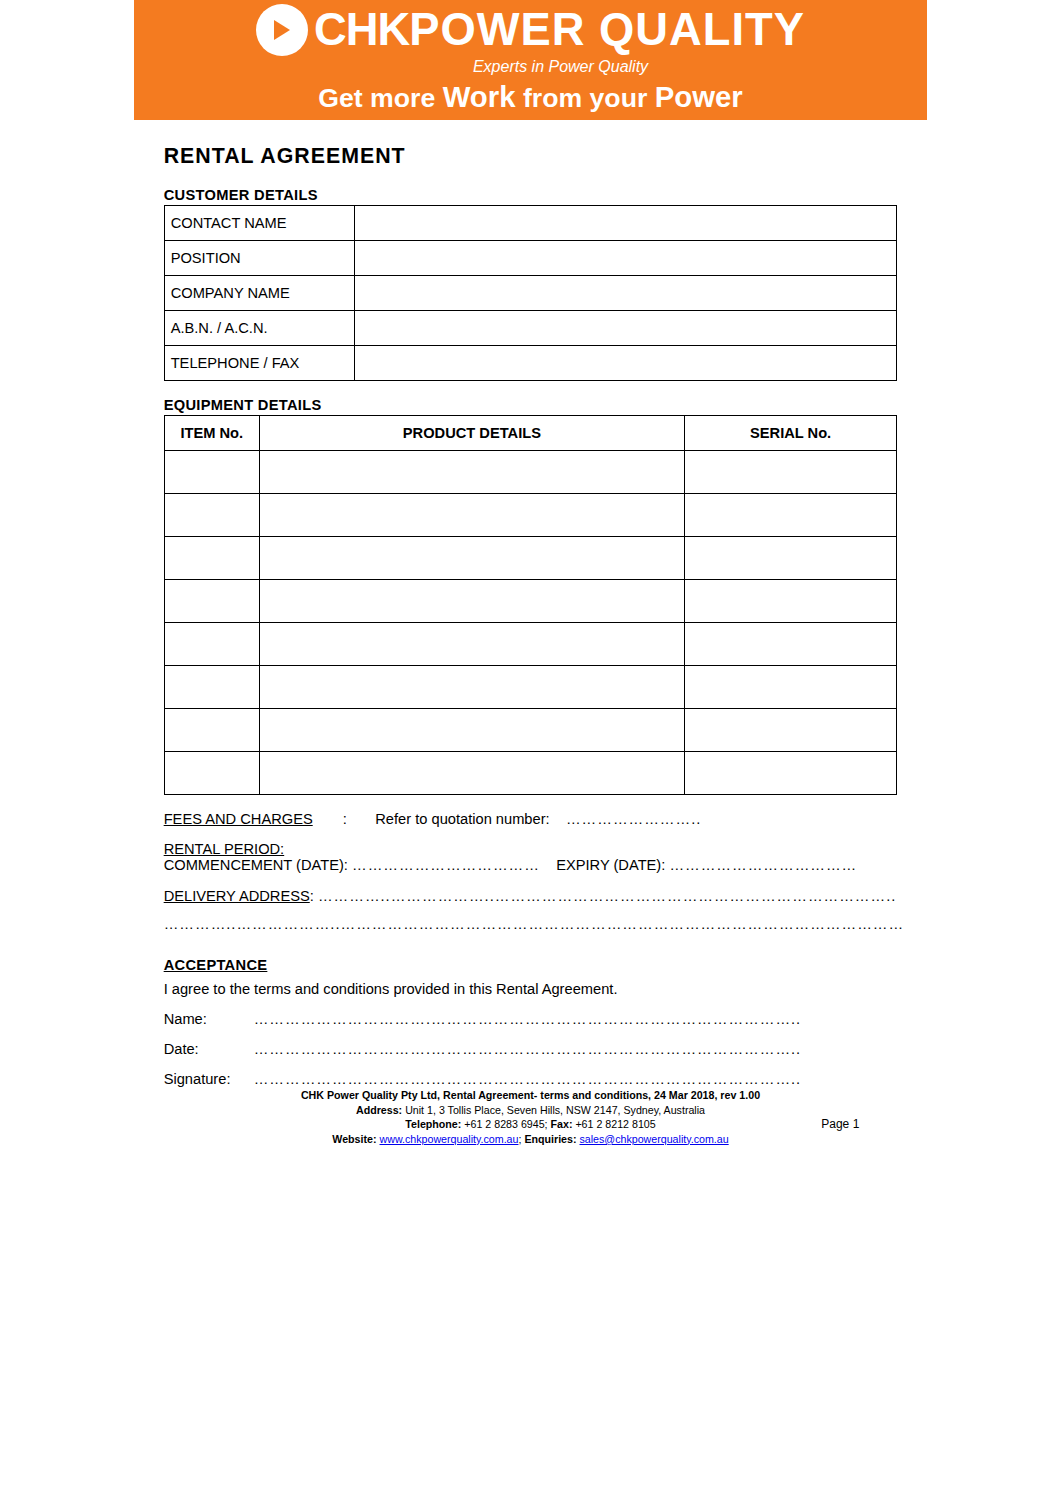CHK POWER QUALITY
Experts in Power Quality
Get more Work from your Power
RENTAL AGREEMENT
CUSTOMER DETAILS
| CONTACT NAME | |
| POSITION | |
| COMPANY NAME | |
| A.B.N. / A.C.N. | |
| TELEPHONE / FAX | |
EQUIPMENT DETAILS
| ITEM No. | PRODUCT DETAILS | SERIAL No. |
| --- | --- | --- |
FEES AND CHARGES: Refer to quotation number: ……………………..
RENTAL PERIOD:
COMMENCEMENT (DATE): ……………………………… EXPIRY (DATE): ………………………………
DELIVERY ADDRESS: …………..………………..…………………………………………………………………..
…………..………………..………………………………………………………………………………………………
ACCEPTANCE
I agree to the terms and conditions provided in this Rental Agreement.
Name:…………………………….……………………………………………………………..
Date:…………………………….……………………………………………………………..
Signature:…………………………….……………………………………………………………..
CHK Power Quality Pty Ltd, Rental Agreement- terms and conditions, 24 Mar 2018, rev 1.00
Address: Unit 1, 3 Tollis Place, Seven Hills, NSW 2147, Sydney, Australia
Telephone: +61 2 8283 6945; Fax: +61 2 8212 8105
Website: www.chkpowerquality.com.au; Enquiries: sales@chkpowerquality.com.au
Page 1